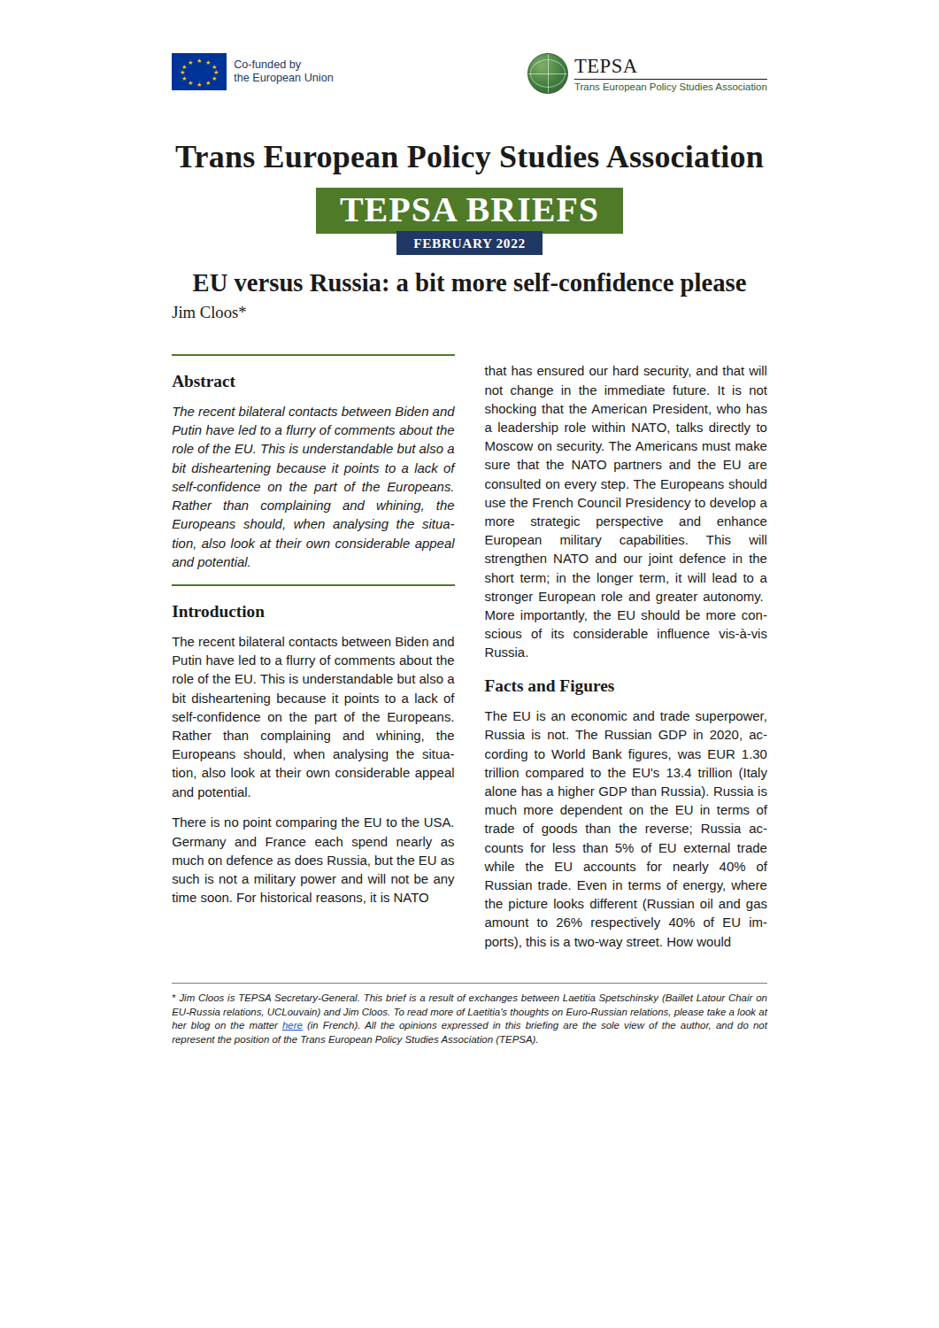★ ★ ★ ★ ★ ★ ★ ★ ★ ★ ★ ★
Co-funded by
the European Union
TEPSA Trans European Policy Studies Association
Trans European Policy Studies Association
TEPSA BRIEFS
FEBRUARY 2022
EU versus Russia: a bit more self-confidence please
Jim Cloos*
Abstract
The recent bilateral contacts between Biden and Putin have led to a flurry of comments about the role of the EU. This is understandable but also a bit disheartening because it points to a lack of self-confidence on the part of the Europeans. Rather than complaining and whining, the Europeans should, when analysing the situation, also look at their own considerable appeal and potential.
Introduction
The recent bilateral contacts between Biden and Putin have led to a flurry of comments about the role of the EU. This is understandable but also a bit disheartening because it points to a lack of self-confidence on the part of the Europeans. Rather than complaining and whining, the Europeans should, when analysing the situation, also look at their own considerable appeal and potential.
There is no point comparing the EU to the USA. Germany and France each spend nearly as much on defence as does Russia, but the EU as such is not a military power and will not be any time soon. For historical reasons, it is NATO
that has ensured our hard security, and that will not change in the immediate future. It is not shocking that the American President, who has a leadership role within NATO, talks directly to Moscow on security. The Americans must make sure that the NATO partners and the EU are consulted on every step. The Europeans should use the French Council Presidency to develop a more strategic perspective and enhance European military capabilities. This will strengthen NATO and our joint defence in the short term; in the longer term, it will lead to a stronger European role and greater autonomy. More importantly, the EU should be more conscious of its considerable influence vis-à-vis Russia.
Facts and Figures
The EU is an economic and trade superpower, Russia is not. The Russian GDP in 2020, according to World Bank figures, was EUR 1.30 trillion compared to the EU's 13.4 trillion (Italy alone has a higher GDP than Russia). Russia is much more dependent on the EU in terms of trade of goods than the reverse; Russia accounts for less than 5% of EU external trade while the EU accounts for nearly 40% of Russian trade. Even in terms of energy, where the picture looks different (Russian oil and gas amount to 26% respectively 40% of EU imports), this is a two-way street. How would
* Jim Cloos is TEPSA Secretary-General. This brief is a result of exchanges between Laetitia Spetschinsky (Baillet Latour Chair on EU-Russia relations, UCLouvain) and Jim Cloos. To read more of Laetitia's thoughts on Euro-Russian relations, please take a look at her blog on the matter here (in French). All the opinions expressed in this briefing are the sole view of the author, and do not represent the position of the Trans European Policy Studies Association (TEPSA).